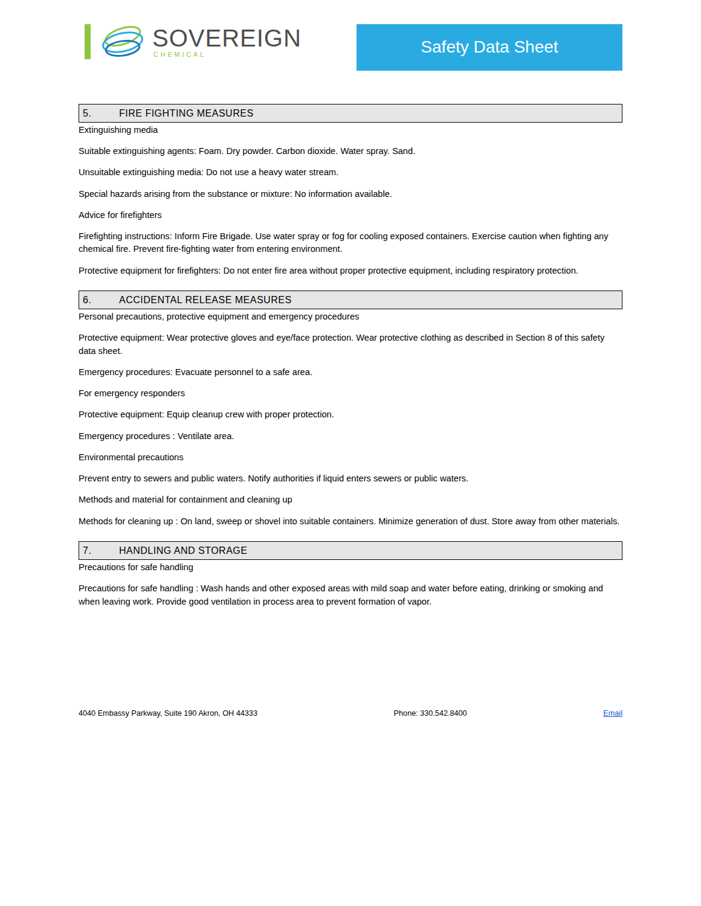SOVEREIGN
CHEMICAL
Safety Data Sheet
5. FIRE FIGHTING MEASURES
Extinguishing media
Suitable extinguishing agents: Foam. Dry powder. Carbon dioxide. Water spray. Sand.
Unsuitable extinguishing media: Do not use a heavy water stream.
Special hazards arising from the substance or mixture: No information available.
Advice for firefighters
Firefighting instructions: Inform Fire Brigade. Use water spray or fog for cooling exposed containers. Exercise caution when fighting any chemical fire. Prevent fire-fighting water from entering environment.
Protective equipment for firefighters: Do not enter fire area without proper protective equipment, including respiratory protection.
6. ACCIDENTAL RELEASE MEASURES
Personal precautions, protective equipment and emergency procedures
Protective equipment: Wear protective gloves and eye/face protection. Wear protective clothing as described in Section 8 of this safety data sheet.
Emergency procedures: Evacuate personnel to a safe area.
For emergency responders
Protective equipment: Equip cleanup crew with proper protection.
Emergency procedures : Ventilate area.
Environmental precautions
Prevent entry to sewers and public waters. Notify authorities if liquid enters sewers or public waters.
Methods and material for containment and cleaning up
Methods for cleaning up : On land, sweep or shovel into suitable containers. Minimize generation of dust. Store away from other materials.
7. HANDLING AND STORAGE
Precautions for safe handling
Precautions for safe handling : Wash hands and other exposed areas with mild soap and water before eating, drinking or smoking and when leaving work. Provide good ventilation in process area to prevent formation of vapor.
4040 Embassy Parkway, Suite 190 Akron, OH 44333
Phone: 330.542.8400
Email